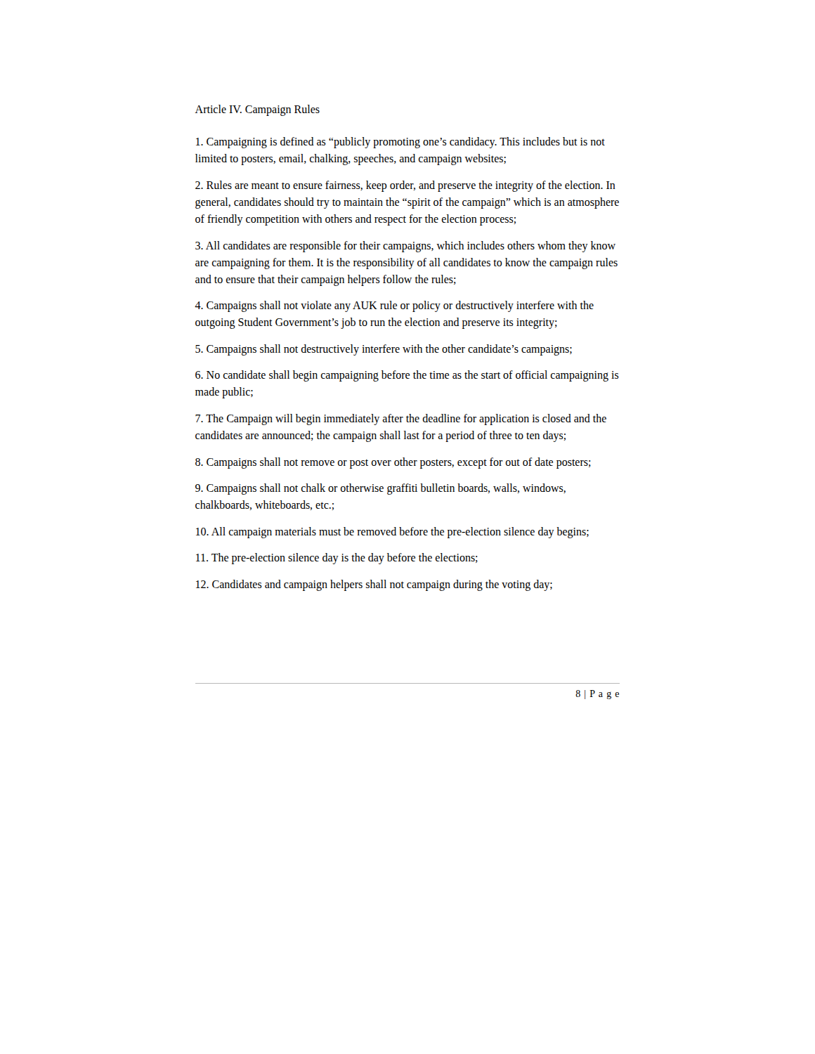Article IV. Campaign Rules
1. Campaigning is defined as “publicly promoting one’s candidacy. This includes but is not limited to posters, email, chalking, speeches, and campaign websites;
2. Rules are meant to ensure fairness, keep order, and preserve the integrity of the election. In general, candidates should try to maintain the “spirit of the campaign” which is an atmosphere of friendly competition with others and respect for the election process;
3. All candidates are responsible for their campaigns, which includes others whom they know are campaigning for them. It is the responsibility of all candidates to know the campaign rules and to ensure that their campaign helpers follow the rules;
4. Campaigns shall not violate any AUK rule or policy or destructively interfere with the outgoing Student Government’s job to run the election and preserve its integrity;
5. Campaigns shall not destructively interfere with the other candidate’s campaigns;
6. No candidate shall begin campaigning before the time as the start of official campaigning is made public;
7. The Campaign will begin immediately after the deadline for application is closed and the candidates are announced; the campaign shall last for a period of three to ten days;
8. Campaigns shall not remove or post over other posters, except for out of date posters;
9. Campaigns shall not chalk or otherwise graffiti bulletin boards, walls, windows, chalkboards, whiteboards, etc.;
10. All campaign materials must be removed before the pre-election silence day begins;
11. The pre-election silence day is the day before the elections;
12. Candidates and campaign helpers shall not campaign during the voting day;
8 | P a g e